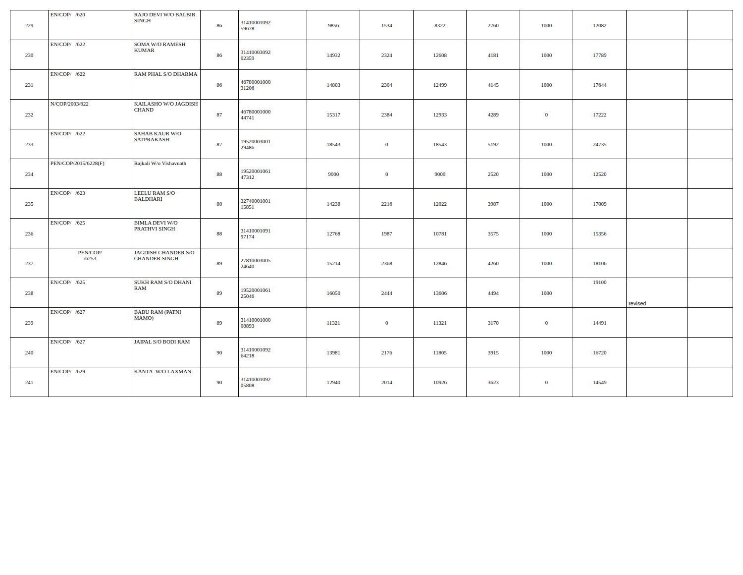| 229 | EN/COP/ /620 | RAJO DEVI W/O BALBIR SINGH | 86 | 31410001092 59678 | 9856 | 1534 | 8322 | 2760 | 1000 | 12082 | | |
| 230 | EN/COP/ /622 | SOMA W/O RAMESH KUMAR | 86 | 31410003092 02359 | 14932 | 2324 | 12608 | 4181 | 1000 | 17789 | | |
| 231 | EN/COP/ /622 | RAM PHAL S/O DHARMA | 86 | 46780001000 31206 | 14803 | 2304 | 12499 | 4145 | 1000 | 17644 | | |
| 232 | N/COP/2003/622 | KAILASHO W/O JAGDISH CHAND | 87 | 46780001000 44741 | 15317 | 2384 | 12933 | 4289 | 0 | 17222 | | |
| 233 | EN/COP/ /622 | SAHAB KAUR W/O SATPRAKASH | 87 | 19520003001 29486 | 18543 | 0 | 18543 | 5192 | 1000 | 24735 | | |
| 234 | PEN/COP/2015/6228(F) | Rajkali W/o Vishavnath | 88 | 19520001061 47312 | 9000 | 0 | 9000 | 2520 | 1000 | 12520 | | |
| 235 | EN/COP/ /623 | LEELU RAM S/O BALDHARI | 88 | 32740001001 15851 | 14238 | 2216 | 12022 | 3987 | 1000 | 17009 | | |
| 236 | EN/COP/ /625 | BIMLA DEVI W/O PRATHVI SINGH | 88 | 31410001091 97174 | 12768 | 1987 | 10781 | 3575 | 1000 | 15356 | | |
| 237 | PEN/COP/ /6253 | JAGDISH CHANDER S/O CHANDER SINGH | 89 | 27810003005 24640 | 15214 | 2368 | 12846 | 4260 | 1000 | 18106 | | |
| 238 | EN/COP/ /625 | SUKH RAM S/O DHANI RAM | 89 | 19520001061 25046 | 16050 | 2444 | 13606 | 4494 | 1000 | 19100 | revised | |
| 239 | EN/COP/ /627 | BABU RAM (PATNI MAMO) | 89 | 31410001000 08893 | 11321 | 0 | 11321 | 3170 | 0 | 14491 | | |
| 240 | EN/COP/ /627 | JAIPAL S/O BODI RAM | 90 | 31410001092 64218 | 13981 | 2176 | 11805 | 3915 | 1000 | 16720 | | |
| 241 | EN/COP/ /629 | KANTA W/O LAXMAN | 90 | 31410001092 05808 | 12940 | 2014 | 10926 | 3623 | 0 | 14549 | | |